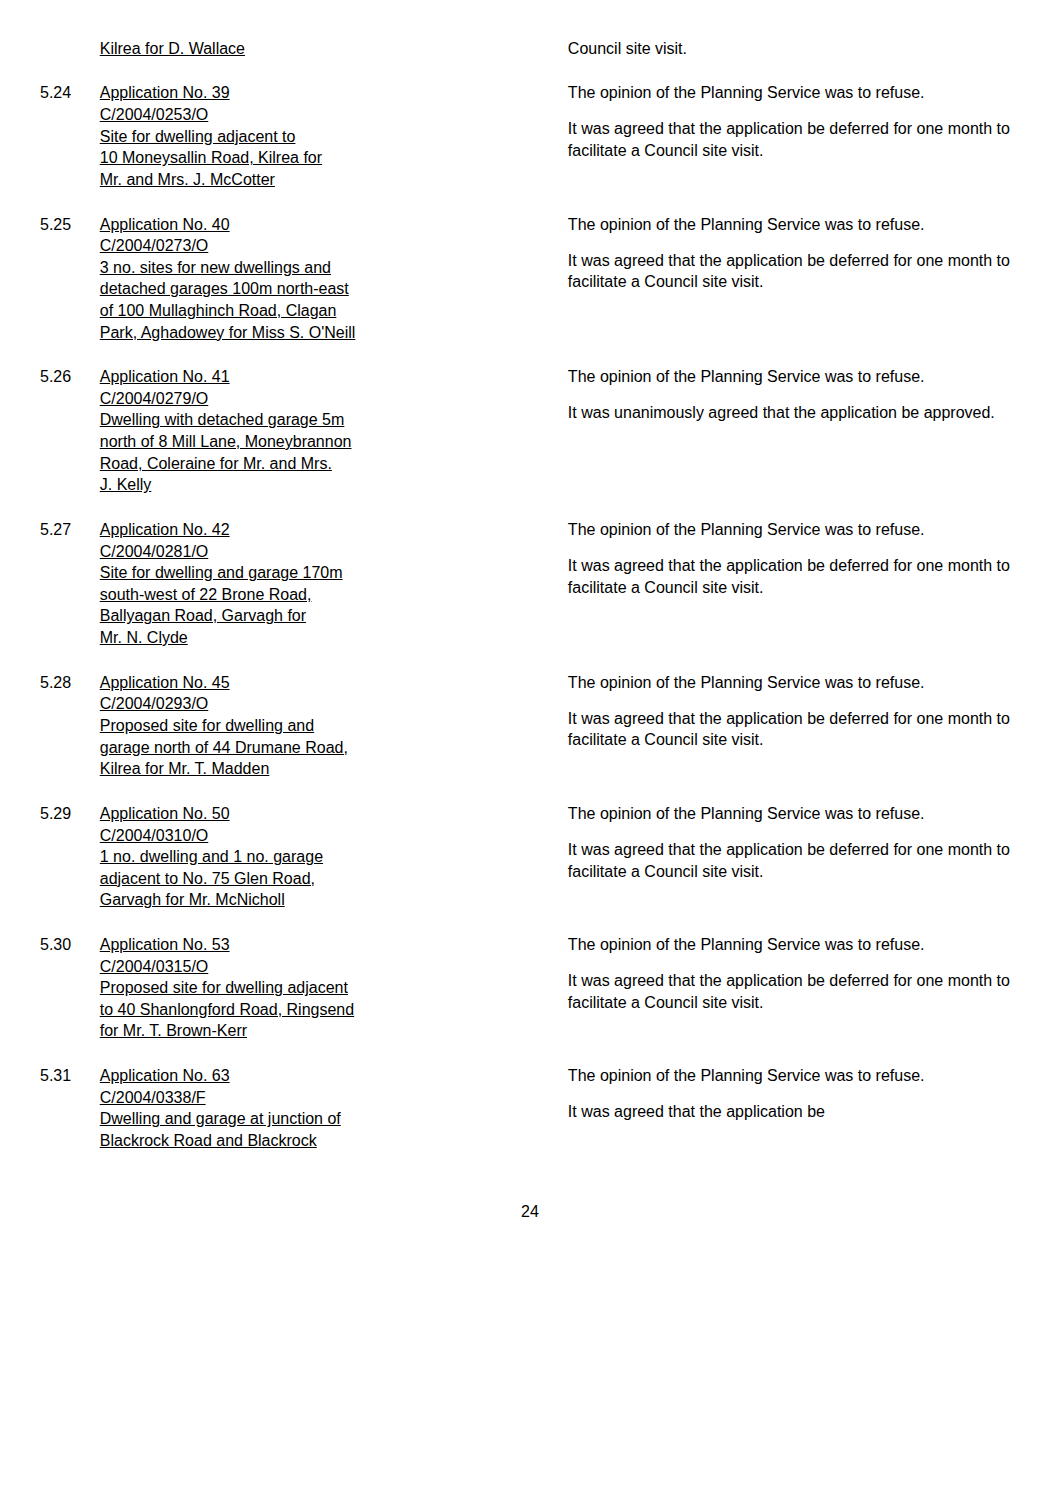| | Kilrea for D. Wallace | Council site visit. |
| 5.24 | Application No. 39 C/2004/0253/O Site for dwelling adjacent to 10 Moneysallin Road, Kilrea for Mr. and Mrs. J. McCotter | The opinion of the Planning Service was to refuse. It was agreed that the application be deferred for one month to facilitate a Council site visit. |
| 5.25 | Application No. 40 C/2004/0273/O 3 no. sites for new dwellings and detached garages 100m north-east of 100 Mullaghinch Road, Clagan Park, Aghadowey for Miss S. O'Neill | The opinion of the Planning Service was to refuse. It was agreed that the application be deferred for one month to facilitate a Council site visit. |
| 5.26 | Application No. 41 C/2004/0279/O Dwelling with detached garage 5m north of 8 Mill Lane, Moneybrannon Road, Coleraine for Mr. and Mrs. J. Kelly | The opinion of the Planning Service was to refuse. It was unanimously agreed that the application be approved. |
| 5.27 | Application No. 42 C/2004/0281/O Site for dwelling and garage 170m south-west of 22 Brone Road, Ballyagan Road, Garvagh for Mr. N. Clyde | The opinion of the Planning Service was to refuse. It was agreed that the application be deferred for one month to facilitate a Council site visit. |
| 5.28 | Application No. 45 C/2004/0293/O Proposed site for dwelling and garage north of 44 Drumane Road, Kilrea for Mr. T. Madden | The opinion of the Planning Service was to refuse. It was agreed that the application be deferred for one month to facilitate a Council site visit. |
| 5.29 | Application No. 50 C/2004/0310/O 1 no. dwelling and 1 no. garage adjacent to No. 75 Glen Road, Garvagh for Mr. McNicholl | The opinion of the Planning Service was to refuse. It was agreed that the application be deferred for one month to facilitate a Council site visit. |
| 5.30 | Application No. 53 C/2004/0315/O Proposed site for dwelling adjacent to 40 Shanlongford Road, Ringsend for Mr. T. Brown-Kerr | The opinion of the Planning Service was to refuse. It was agreed that the application be deferred for one month to facilitate a Council site visit. |
| 5.31 | Application No. 63 C/2004/0338/F Dwelling and garage at junction of Blackrock Road and Blackrock | The opinion of the Planning Service was to refuse. It was agreed that the application be |
24